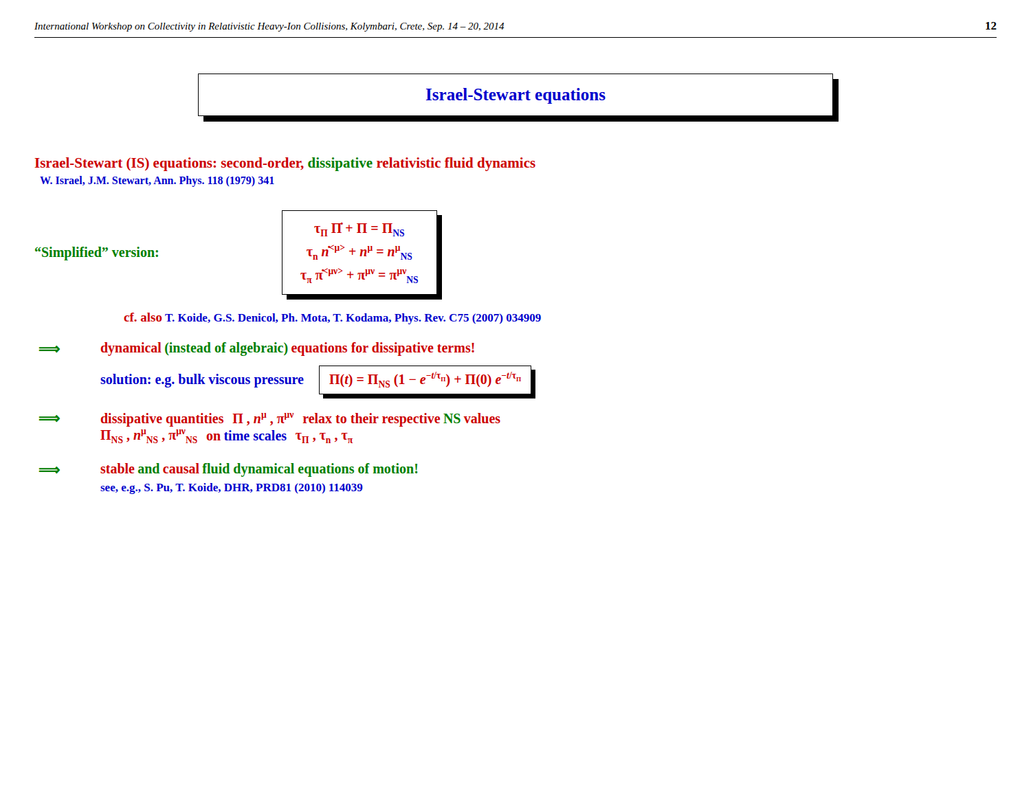International Workshop on Collectivity in Relativistic Heavy-Ion Collisions, Kolymbari, Crete, Sep. 14 – 20, 2014 12
Israel-Stewart equations
Israel-Stewart (IS) equations: second-order, dissipative relativistic fluid dynamics
W. Israel, J.M. Stewart, Ann. Phys. 118 (1979) 341
“Simplified” version:
τΠ Π̇ + Π = ΠNS
τn ṅ<μ> + nμ = nμNS
τπ π̇<μν> + πμν = πμνNS
cf. also T. Koide, G.S. Denicol, Ph. Mota, T. Kodama, Phys. Rev. C75 (2007) 034909
⟹
dynamical (instead of algebraic) equations for dissipative terms!
solution: e.g. bulk viscous pressure
Π(t) = ΠNS (1 − e−t/τΠ) + Π(0) e−t/τΠ
⟹
dissipative quantities Π , nμ , πμν relax to their respective NS values
ΠNS , nμNS , πμνNS on time scales τΠ , τn , τπ
⟹
stable and causal fluid dynamical equations of motion!
see, e.g., S. Pu, T. Koide, DHR, PRD81 (2010) 114039